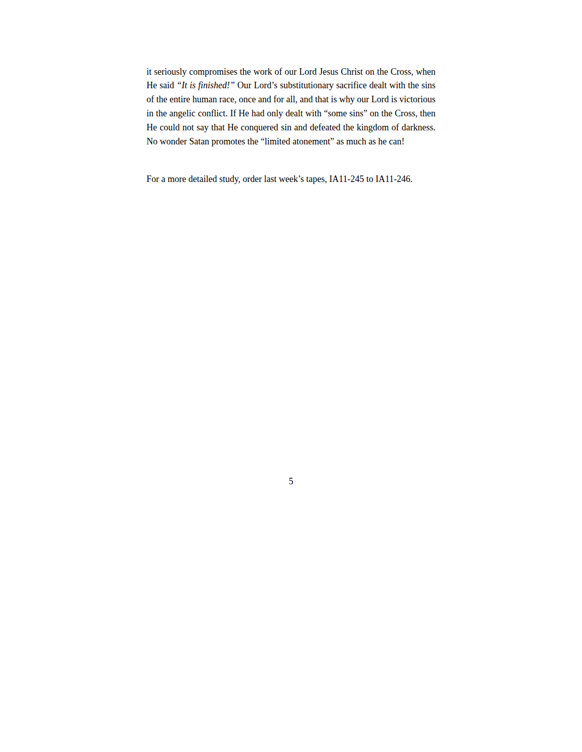it seriously compromises the work of our Lord Jesus Christ on the Cross, when He said “It is finished!” Our Lord’s substitutionary sacrifice dealt with the sins of the entire human race, once and for all, and that is why our Lord is victorious in the angelic conflict. If He had only dealt with “some sins” on the Cross, then He could not say that He conquered sin and defeated the kingdom of darkness. No wonder Satan promotes the “limited atonement” as much as he can!
For a more detailed study, order last week’s tapes, IA11-245 to IA11-246.
5